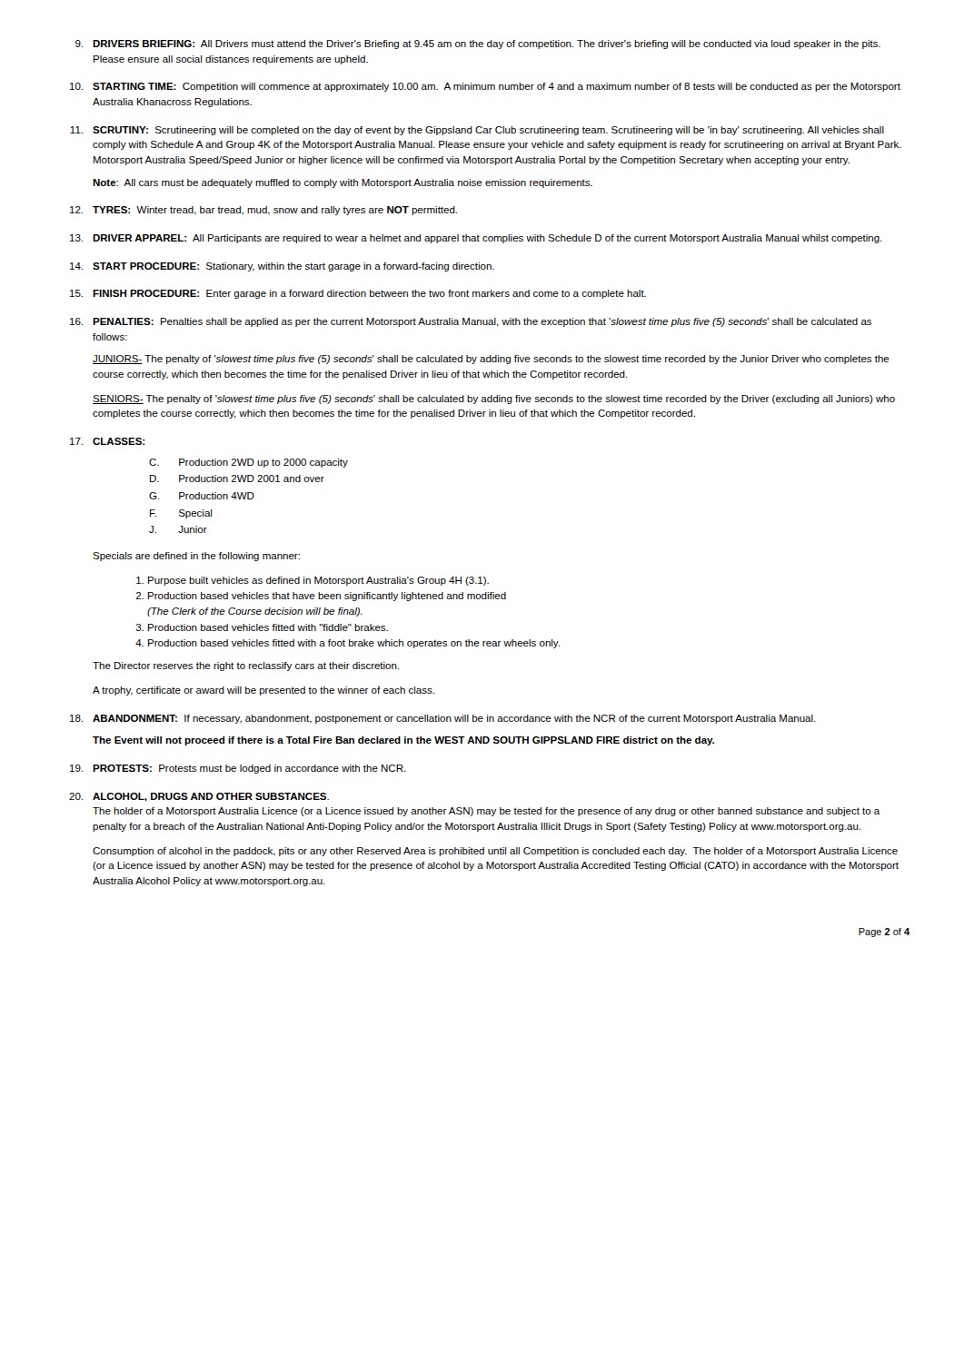9. DRIVERS BRIEFING: All Drivers must attend the Driver's Briefing at 9.45 am on the day of competition. The driver's briefing will be conducted via loud speaker in the pits. Please ensure all social distances requirements are upheld.
10. STARTING TIME: Competition will commence at approximately 10.00 am. A minimum number of 4 and a maximum number of 8 tests will be conducted as per the Motorsport Australia Khanacross Regulations.
11. SCRUTINY: Scrutineering will be completed on the day of event by the Gippsland Car Club scrutineering team. Scrutineering will be 'in bay' scrutineering. All vehicles shall comply with Schedule A and Group 4K of the Motorsport Australia Manual. Please ensure your vehicle and safety equipment is ready for scrutineering on arrival at Bryant Park. Motorsport Australia Speed/Speed Junior or higher licence will be confirmed via Motorsport Australia Portal by the Competition Secretary when accepting your entry.
Note: All cars must be adequately muffled to comply with Motorsport Australia noise emission requirements.
12. TYRES: Winter tread, bar tread, mud, snow and rally tyres are NOT permitted.
13. DRIVER APPAREL: All Participants are required to wear a helmet and apparel that complies with Schedule D of the current Motorsport Australia Manual whilst competing.
14. START PROCEDURE: Stationary, within the start garage in a forward-facing direction.
15. FINISH PROCEDURE: Enter garage in a forward direction between the two front markers and come to a complete halt.
16. PENALTIES: Penalties shall be applied as per the current Motorsport Australia Manual, with the exception that 'slowest time plus five (5) seconds' shall be calculated as follows:
JUNIORS- The penalty of 'slowest time plus five (5) seconds' shall be calculated by adding five seconds to the slowest time recorded by the Junior Driver who completes the course correctly, which then becomes the time for the penalised Driver in lieu of that which the Competitor recorded.
SENIORS- The penalty of 'slowest time plus five (5) seconds' shall be calculated by adding five seconds to the slowest time recorded by the Driver (excluding all Juniors) who completes the course correctly, which then becomes the time for the penalised Driver in lieu of that which the Competitor recorded.
17. CLASSES:
| C. | Production 2WD up to 2000 capacity |
| D. | Production 2WD 2001 and over |
| G. | Production 4WD |
| F. | Special |
| J. | Junior |
Specials are defined in the following manner:
Purpose built vehicles as defined in Motorsport Australia's Group 4H (3.1).
Production based vehicles that have been significantly lightened and modified
(The Clerk of the Course decision will be final).
Production based vehicles fitted with "fiddle" brakes.
Production based vehicles fitted with a foot brake which operates on the rear wheels only.
The Director reserves the right to reclassify cars at their discretion.
A trophy, certificate or award will be presented to the winner of each class.
18. ABANDONMENT: If necessary, abandonment, postponement or cancellation will be in accordance with the NCR of the current Motorsport Australia Manual.
The Event will not proceed if there is a Total Fire Ban declared in the WEST AND SOUTH GIPPSLAND FIRE district on the day.
19. PROTESTS: Protests must be lodged in accordance with the NCR.
20. ALCOHOL, DRUGS AND OTHER SUBSTANCES.
The holder of a Motorsport Australia Licence (or a Licence issued by another ASN) may be tested for the presence of any drug or other banned substance and subject to a penalty for a breach of the Australian National Anti-Doping Policy and/or the Motorsport Australia Illicit Drugs in Sport (Safety Testing) Policy at www.motorsport.org.au.
Consumption of alcohol in the paddock, pits or any other Reserved Area is prohibited until all Competition is concluded each day. The holder of a Motorsport Australia Licence (or a Licence issued by another ASN) may be tested for the presence of alcohol by a Motorsport Australia Accredited Testing Official (CATO) in accordance with the Motorsport Australia Alcohol Policy at www.motorsport.org.au.
Page 2 of 4